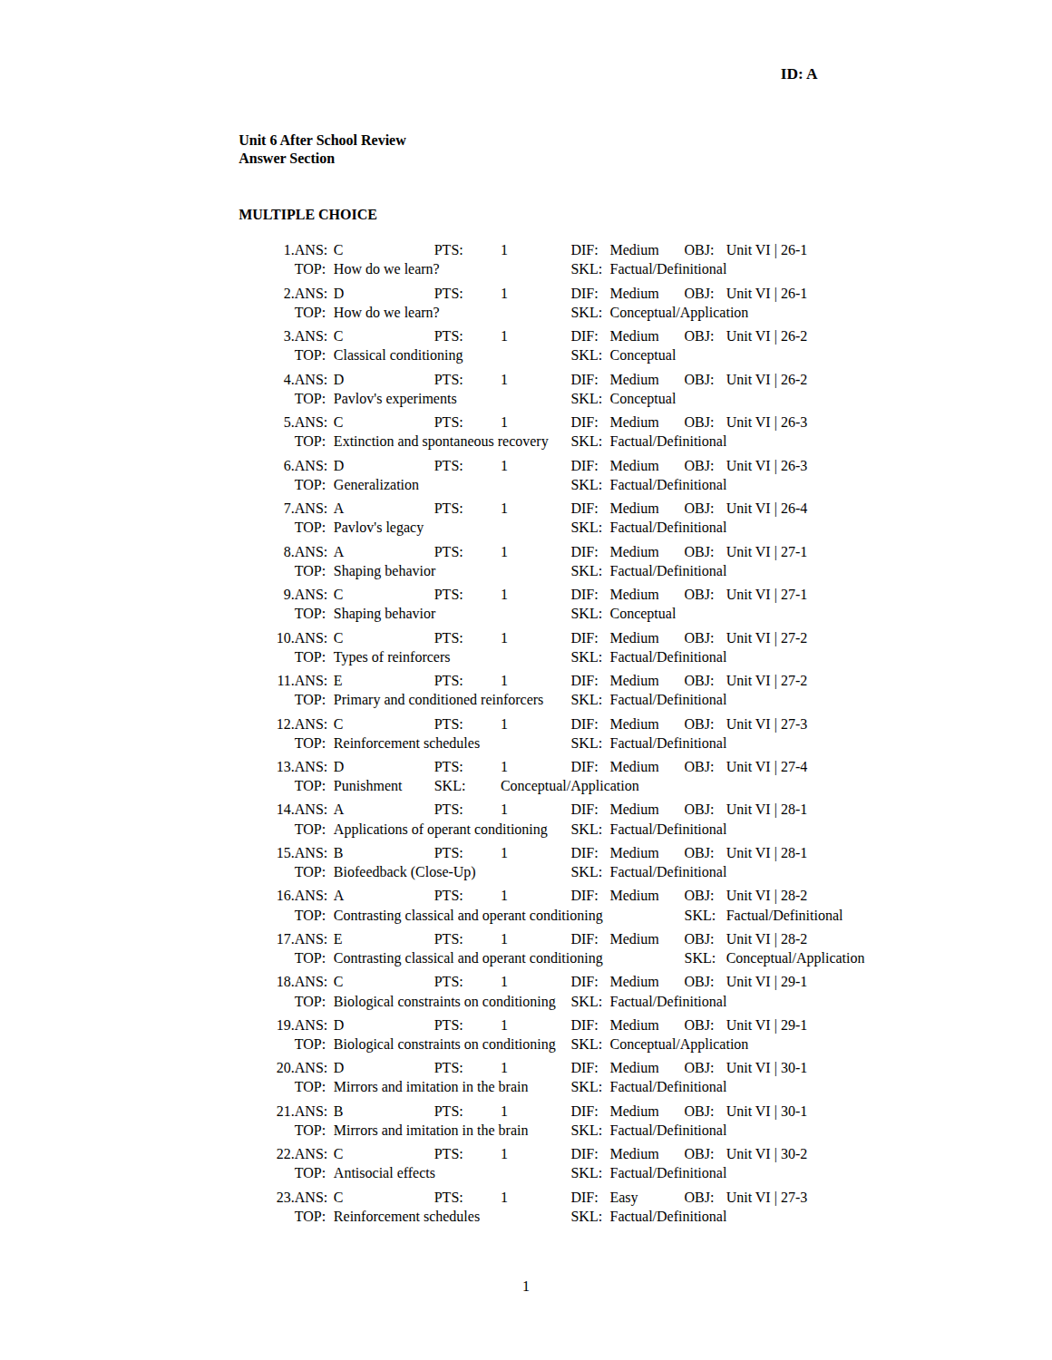ID: A
Unit 6 After School Review
Answer Section
MULTIPLE CHOICE
| 1. | ANS: | C | PTS: | 1 | DIF: | Medium | OBJ: | Unit VI / 26-1 |
| | TOP: | How do we learn? | SKL: | Factual/Definitional |
| 2. | ANS: | D | PTS: | 1 | DIF: | Medium | OBJ: | Unit VI / 26-1 |
| | TOP: | How do we learn? | SKL: | Conceptual/Application |
| 3. | ANS: | C | PTS: | 1 | DIF: | Medium | OBJ: | Unit VI / 26-2 |
| | TOP: | Classical conditioning | SKL: | Conceptual |
| 4. | ANS: | D | PTS: | 1 | DIF: | Medium | OBJ: | Unit VI / 26-2 |
| | TOP: | Pavlov's experiments | SKL: | Conceptual |
| 5. | ANS: | C | PTS: | 1 | DIF: | Medium | OBJ: | Unit VI / 26-3 |
| | TOP: | Extinction and spontaneous recovery | SKL: | Factual/Definitional |
| 6. | ANS: | D | PTS: | 1 | DIF: | Medium | OBJ: | Unit VI / 26-3 |
| | TOP: | Generalization | SKL: | Factual/Definitional |
| 7. | ANS: | A | PTS: | 1 | DIF: | Medium | OBJ: | Unit VI / 26-4 |
| | TOP: | Pavlov's legacy | SKL: | Factual/Definitional |
| 8. | ANS: | A | PTS: | 1 | DIF: | Medium | OBJ: | Unit VI / 27-1 |
| | TOP: | Shaping behavior | SKL: | Factual/Definitional |
| 9. | ANS: | C | PTS: | 1 | DIF: | Medium | OBJ: | Unit VI / 27-1 |
| | TOP: | Shaping behavior | SKL: | Conceptual |
| 10. | ANS: | C | PTS: | 1 | DIF: | Medium | OBJ: | Unit VI / 27-2 |
| | TOP: | Types of reinforcers | SKL: | Factual/Definitional |
| 11. | ANS: | E | PTS: | 1 | DIF: | Medium | OBJ: | Unit VI / 27-2 |
| | TOP: | Primary and conditioned reinforcers | SKL: | Factual/Definitional |
| 12. | ANS: | C | PTS: | 1 | DIF: | Medium | OBJ: | Unit VI / 27-3 |
| | TOP: | Reinforcement schedules | SKL: | Factual/Definitional |
| 13. | ANS: | D | PTS: | 1 | DIF: | Medium | OBJ: | Unit VI / 27-4 |
| | TOP: | Punishment | SKL: | Conceptual/Application |
| 14. | ANS: | A | PTS: | 1 | DIF: | Medium | OBJ: | Unit VI / 28-1 |
| | TOP: | Applications of operant conditioning | SKL: | Factual/Definitional |
| 15. | ANS: | B | PTS: | 1 | DIF: | Medium | OBJ: | Unit VI / 28-1 |
| | TOP: | Biofeedback (Close-Up) | SKL: | Factual/Definitional |
| 16. | ANS: | A | PTS: | 1 | DIF: | Medium | OBJ: | Unit VI / 28-2 |
| | TOP: | Contrasting classical and operant conditioning | SKL: | Factual/Definitional |
| 17. | ANS: | E | PTS: | 1 | DIF: | Medium | OBJ: | Unit VI / 28-2 |
| | TOP: | Contrasting classical and operant conditioning | SKL: | Conceptual/Application |
| 18. | ANS: | C | PTS: | 1 | DIF: | Medium | OBJ: | Unit VI / 29-1 |
| | TOP: | Biological constraints on conditioning | SKL: | Factual/Definitional |
| 19. | ANS: | D | PTS: | 1 | DIF: | Medium | OBJ: | Unit VI / 29-1 |
| | TOP: | Biological constraints on conditioning | SKL: | Conceptual/Application |
| 20. | ANS: | D | PTS: | 1 | DIF: | Medium | OBJ: | Unit VI / 30-1 |
| | TOP: | Mirrors and imitation in the brain | SKL: | Factual/Definitional |
| 21. | ANS: | B | PTS: | 1 | DIF: | Medium | OBJ: | Unit VI / 30-1 |
| | TOP: | Mirrors and imitation in the brain | SKL: | Factual/Definitional |
| 22. | ANS: | C | PTS: | 1 | DIF: | Medium | OBJ: | Unit VI / 30-2 |
| | TOP: | Antisocial effects | SKL: | Factual/Definitional |
| 23. | ANS: | C | PTS: | 1 | DIF: | Easy | OBJ: | Unit VI / 27-3 |
| | TOP: | Reinforcement schedules | SKL: | Factual/Definitional |
1